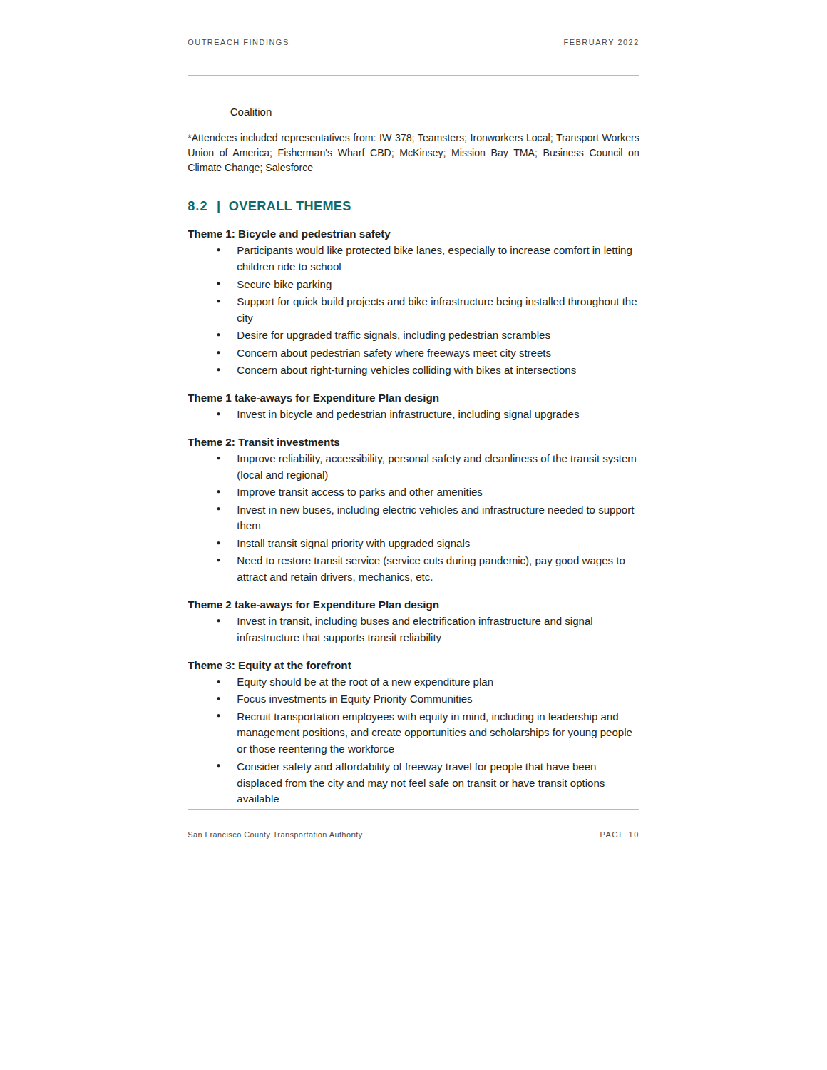Outreach Findings February 2022
Coalition
*Attendees included representatives from: IW 378; Teamsters; Ironworkers Local; Transport Workers Union of America; Fisherman's Wharf CBD; McKinsey; Mission Bay TMA; Business Council on Climate Change; Salesforce
8.2 | OVERALL THEMES
Theme 1: Bicycle and pedestrian safety
Participants would like protected bike lanes, especially to increase comfort in letting children ride to school
Secure bike parking
Support for quick build projects and bike infrastructure being installed throughout the city
Desire for upgraded traffic signals, including pedestrian scrambles
Concern about pedestrian safety where freeways meet city streets
Concern about right-turning vehicles colliding with bikes at intersections
Theme 1 take-aways for Expenditure Plan design
Invest in bicycle and pedestrian infrastructure, including signal upgrades
Theme 2: Transit investments
Improve reliability, accessibility, personal safety and cleanliness of the transit system (local and regional)
Improve transit access to parks and other amenities
Invest in new buses, including electric vehicles and infrastructure needed to support them
Install transit signal priority with upgraded signals
Need to restore transit service (service cuts during pandemic), pay good wages to attract and retain drivers, mechanics, etc.
Theme 2 take-aways for Expenditure Plan design
Invest in transit, including buses and electrification infrastructure and signal infrastructure that supports transit reliability
Theme 3: Equity at the forefront
Equity should be at the root of a new expenditure plan
Focus investments in Equity Priority Communities
Recruit transportation employees with equity in mind, including in leadership and management positions, and create opportunities and scholarships for young people or those reentering the workforce
Consider safety and affordability of freeway travel for people that have been displaced from the city and may not feel safe on transit or have transit options available
San Francisco County Transportation Authority Page 10